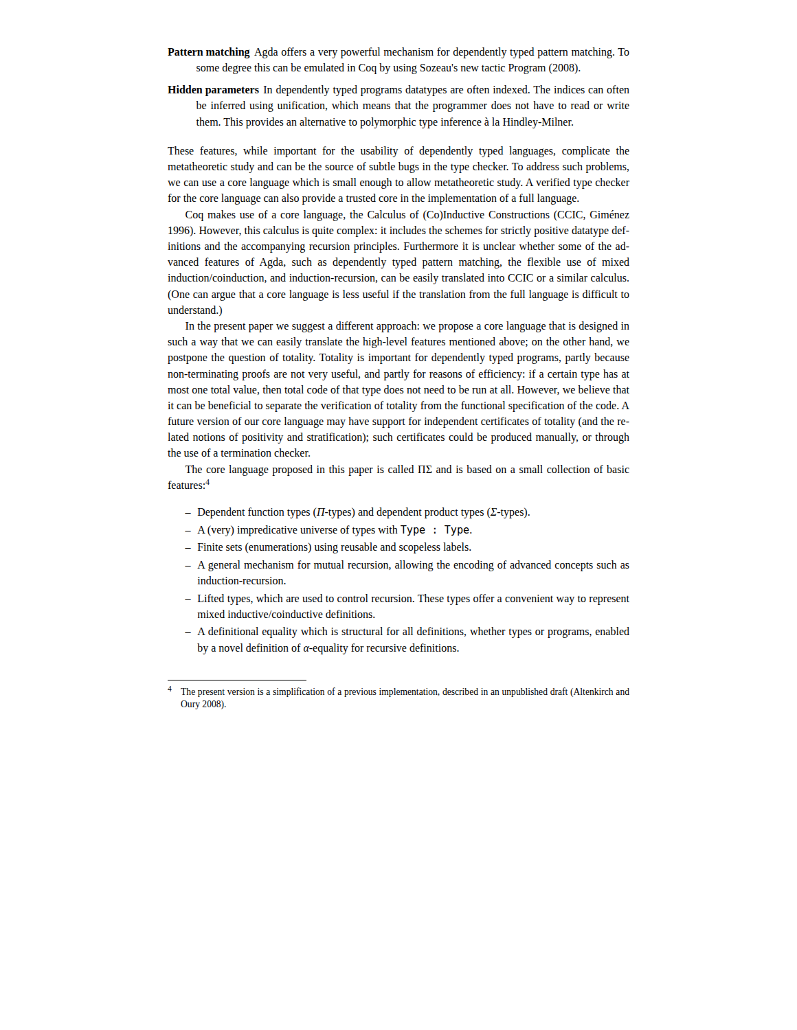Pattern matching
Agda offers a very powerful mechanism for dependently typed pattern matching. To some degree this can be emulated in Coq by using Sozeau's new tactic Program (2008).
Hidden parameters
In dependently typed programs datatypes are often indexed. The indices can often be inferred using unification, which means that the programmer does not have to read or write them. This provides an alternative to polymorphic type inference à la Hindley-Milner.
These features, while important for the usability of dependently typed languages, complicate the metatheoretic study and can be the source of subtle bugs in the type checker. To address such problems, we can use a core language which is small enough to allow metatheoretic study. A verified type checker for the core language can also provide a trusted core in the implementation of a full language.
Coq makes use of a core language, the Calculus of (Co)Inductive Constructions (CCIC, Giménez 1996). However, this calculus is quite complex: it includes the schemes for strictly positive datatype definitions and the accompanying recursion principles. Furthermore it is unclear whether some of the advanced features of Agda, such as dependently typed pattern matching, the flexible use of mixed induction/coinduction, and induction-recursion, can be easily translated into CCIC or a similar calculus. (One can argue that a core language is less useful if the translation from the full language is difficult to understand.)
In the present paper we suggest a different approach: we propose a core language that is designed in such a way that we can easily translate the high-level features mentioned above; on the other hand, we postpone the question of totality. Totality is important for dependently typed programs, partly because non-terminating proofs are not very useful, and partly for reasons of efficiency: if a certain type has at most one total value, then total code of that type does not need to be run at all. However, we believe that it can be beneficial to separate the verification of totality from the functional specification of the code. A future version of our core language may have support for independent certificates of totality (and the related notions of positivity and stratification); such certificates could be produced manually, or through the use of a termination checker.
The core language proposed in this paper is called ΠΣ and is based on a small collection of basic features:4
Dependent function types (Π-types) and dependent product types (Σ-types).
A (very) impredicative universe of types with Type : Type.
Finite sets (enumerations) using reusable and scopeless labels.
A general mechanism for mutual recursion, allowing the encoding of advanced concepts such as induction-recursion.
Lifted types, which are used to control recursion. These types offer a convenient way to represent mixed inductive/coinductive definitions.
A definitional equality which is structural for all definitions, whether types or programs, enabled by a novel definition of α-equality for recursive definitions.
4 The present version is a simplification of a previous implementation, described in an unpublished draft (Altenkirch and Oury 2008).